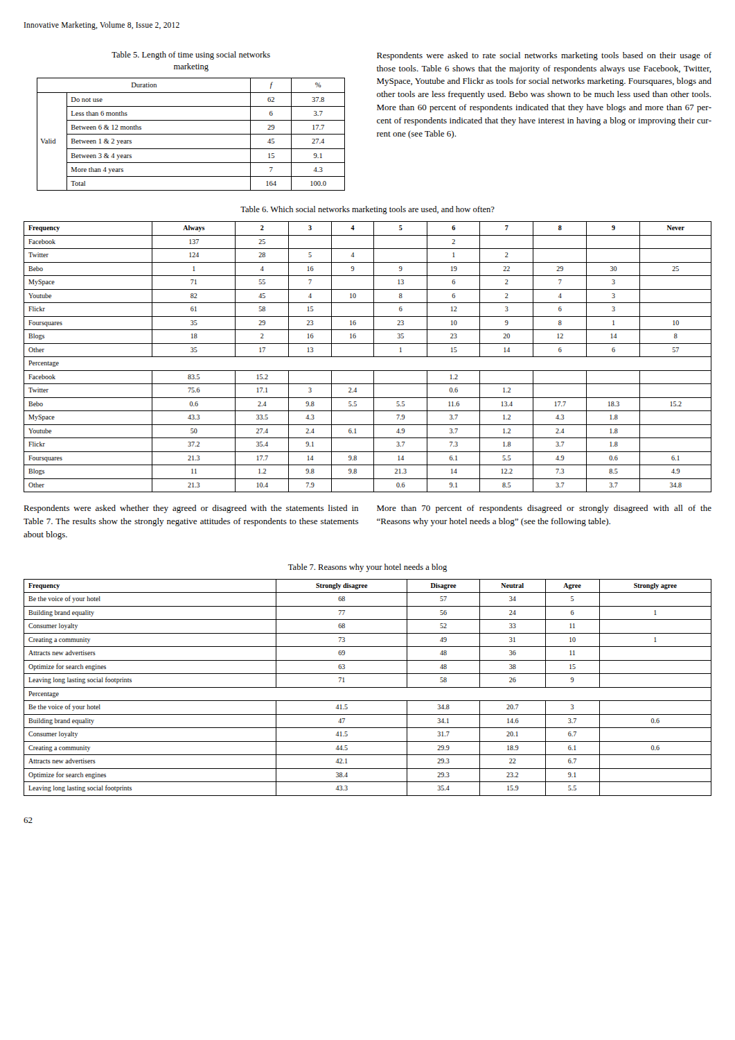Innovative Marketing, Volume 8, Issue 2, 2012
Table 5. Length of time using social networks
marketing
| Duration | f | % |
| --- | --- | --- |
| Valid | Do not use | 62 | 37.8 |
| Less than 6 months | 6 | 3.7 |
| Between 6 & 12 months | 29 | 17.7 |
| Between 1 & 2 years | 45 | 27.4 |
| Between 3 & 4 years | 15 | 9.1 |
| More than 4 years | 7 | 4.3 |
| Total | 164 | 100.0 |
Respondents were asked to rate social networks marketing tools based on their usage of those tools. Table 6 shows that the majority of respondents always use Facebook, Twitter, MySpace, Youtube and Flickr as tools for social networks marketing. Foursquares, blogs and other tools are less frequently used. Bebo was shown to be much less used than other tools. More than 60 percent of respondents indicated that they have blogs and more than 67 percent of respondents indicated that they have interest in having a blog or improving their current one (see Table 6).
Table 6. Which social networks marketing tools are used, and how often?
| Frequency | Always | 2 | 3 | 4 | 5 | 6 | 7 | 8 | 9 | Never |
| --- | --- | --- | --- | --- | --- | --- | --- | --- | --- | --- |
| Facebook | 137 | 25 | | | | 2 | | | | |
| Twitter | 124 | 28 | 5 | 4 | | 1 | 2 | | | |
| Bebo | 1 | 4 | 16 | 9 | 9 | 19 | 22 | 29 | 30 | 25 |
| MySpace | 71 | 55 | 7 | | 13 | 6 | 2 | 7 | 3 | |
| Youtube | 82 | 45 | 4 | 10 | 8 | 6 | 2 | 4 | 3 | |
| Flickr | 61 | 58 | 15 | | 6 | 12 | 3 | 6 | 3 | |
| Foursquares | 35 | 29 | 23 | 16 | 23 | 10 | 9 | 8 | 1 | 10 |
| Blogs | 18 | 2 | 16 | 16 | 35 | 23 | 20 | 12 | 14 | 8 |
| Other | 35 | 17 | 13 | | 1 | 15 | 14 | 6 | 6 | 57 |
| Percentage |
| Facebook | 83.5 | 15.2 | | | | 1.2 | | | | |
| Twitter | 75.6 | 17.1 | 3 | 2.4 | | 0.6 | 1.2 | | | |
| Bebo | 0.6 | 2.4 | 9.8 | 5.5 | 5.5 | 11.6 | 13.4 | 17.7 | 18.3 | 15.2 |
| MySpace | 43.3 | 33.5 | 4.3 | | 7.9 | 3.7 | 1.2 | 4.3 | 1.8 | |
| Youtube | 50 | 27.4 | 2.4 | 6.1 | 4.9 | 3.7 | 1.2 | 2.4 | 1.8 | |
| Flickr | 37.2 | 35.4 | 9.1 | | 3.7 | 7.3 | 1.8 | 3.7 | 1.8 | |
| Foursquares | 21.3 | 17.7 | 14 | 9.8 | 14 | 6.1 | 5.5 | 4.9 | 0.6 | 6.1 |
| Blogs | 11 | 1.2 | 9.8 | 9.8 | 21.3 | 14 | 12.2 | 7.3 | 8.5 | 4.9 |
| Other | 21.3 | 10.4 | 7.9 | | 0.6 | 9.1 | 8.5 | 3.7 | 3.7 | 34.8 |
Respondents were asked whether they agreed or disagreed with the statements listed in Table 7. The results show the strongly negative attitudes of respondents to these statements about blogs.
More than 70 percent of respondents disagreed or strongly disagreed with all of the “Reasons why your hotel needs a blog” (see the following table).
Table 7. Reasons why your hotel needs a blog
| Frequency | Strongly disagree | Disagree | Neutral | Agree | Strongly agree |
| --- | --- | --- | --- | --- | --- |
| Be the voice of your hotel | 68 | 57 | 34 | 5 | |
| Building brand equality | 77 | 56 | 24 | 6 | 1 |
| Consumer loyalty | 68 | 52 | 33 | 11 | |
| Creating a community | 73 | 49 | 31 | 10 | 1 |
| Attracts new advertisers | 69 | 48 | 36 | 11 | |
| Optimize for search engines | 63 | 48 | 38 | 15 | |
| Leaving long lasting social footprints | 71 | 58 | 26 | 9 | |
| Percentage |
| Be the voice of your hotel | 41.5 | 34.8 | 20.7 | 3 | |
| Building brand equality | 47 | 34.1 | 14.6 | 3.7 | 0.6 |
| Consumer loyalty | 41.5 | 31.7 | 20.1 | 6.7 | |
| Creating a community | 44.5 | 29.9 | 18.9 | 6.1 | 0.6 |
| Attracts new advertisers | 42.1 | 29.3 | 22 | 6.7 | |
| Optimize for search engines | 38.4 | 29.3 | 23.2 | 9.1 | |
| Leaving long lasting social footprints | 43.3 | 35.4 | 15.9 | 5.5 | |
62